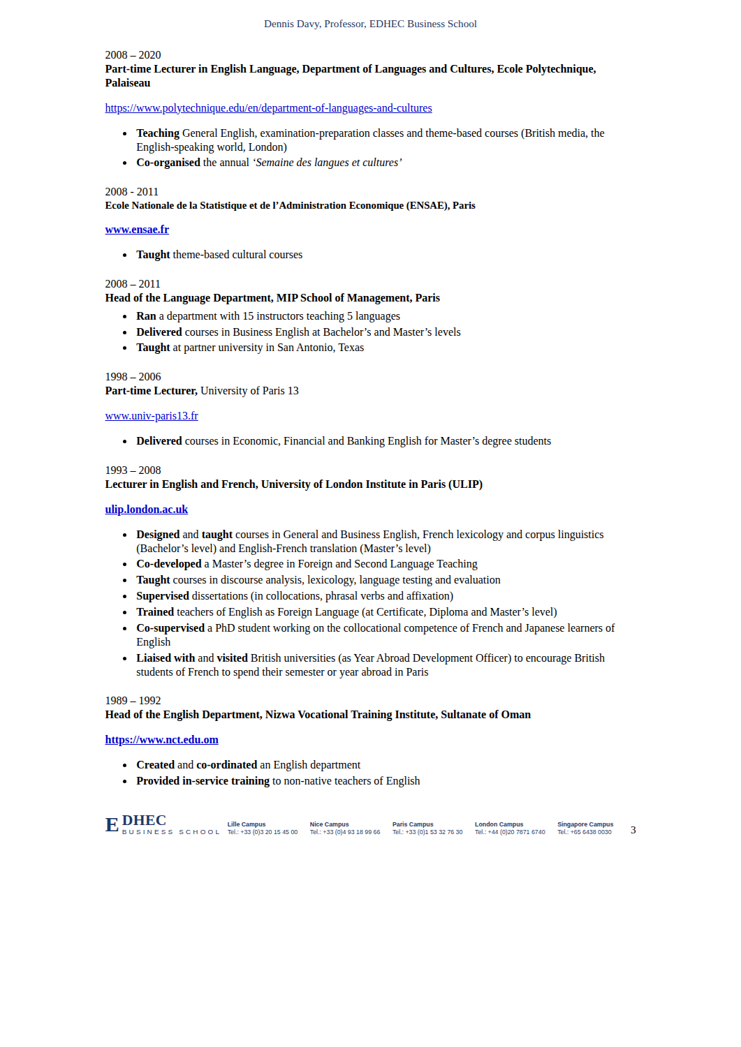Dennis Davy, Professor, EDHEC Business School
2008 – 2020
Part-time Lecturer in English Language, Department of Languages and Cultures, Ecole Polytechnique, Palaiseau
https://www.polytechnique.edu/en/department-of-languages-and-cultures
Teaching General English, examination-preparation classes and theme-based courses (British media, the English-speaking world, London)
Co-organised the annual ‘Semaine des langues et cultures’
2008 - 2011
Ecole Nationale de la Statistique et de l’Administration Economique (ENSAE), Paris
www.ensae.fr
Taught theme-based cultural courses
2008 – 2011
Head of the Language Department, MIP School of Management, Paris
Ran a department with 15 instructors teaching 5 languages
Delivered courses in Business English at Bachelor’s and Master’s levels
Taught at partner university in San Antonio, Texas
1998 – 2006
Part-time Lecturer, University of Paris 13
www.univ-paris13.fr
Delivered courses in Economic, Financial and Banking English for Master’s degree students
1993 – 2008
Lecturer in English and French, University of London Institute in Paris (ULIP)
ulip.london.ac.uk
Designed and taught courses in General and Business English, French lexicology and corpus linguistics (Bachelor’s level) and English-French translation (Master’s level)
Co-developed a Master’s degree in Foreign and Second Language Teaching
Taught courses in discourse analysis, lexicology, language testing and evaluation
Supervised dissertations (in collocations, phrasal verbs and affixation)
Trained teachers of English as Foreign Language (at Certificate, Diploma and Master’s level)
Co-supervised a PhD student working on the collocational competence of French and Japanese learners of English
Liaised with and visited British universities (as Year Abroad Development Officer) to encourage British students of French to spend their semester or year abroad in Paris
1989 – 1992
Head of the English Department, Nizwa Vocational Training Institute, Sultanate of Oman
https://www.nct.edu.om
Created and co-ordinated an English department
Provided in-service training to non-native teachers of English
E DHEC
BUSINESS SCHOOL
Lille Campus
Tel.: +33 (0)3 20 15 45 00
Nice Campus
Tel.: +33 (0)4 93 18 99 66
Paris Campus
Tel.: +33 (0)1 53 32 76 30
London Campus
Tel.: +44 (0)20 7871 6740
Singapore Campus
Tel.: +65 6438 0030
3